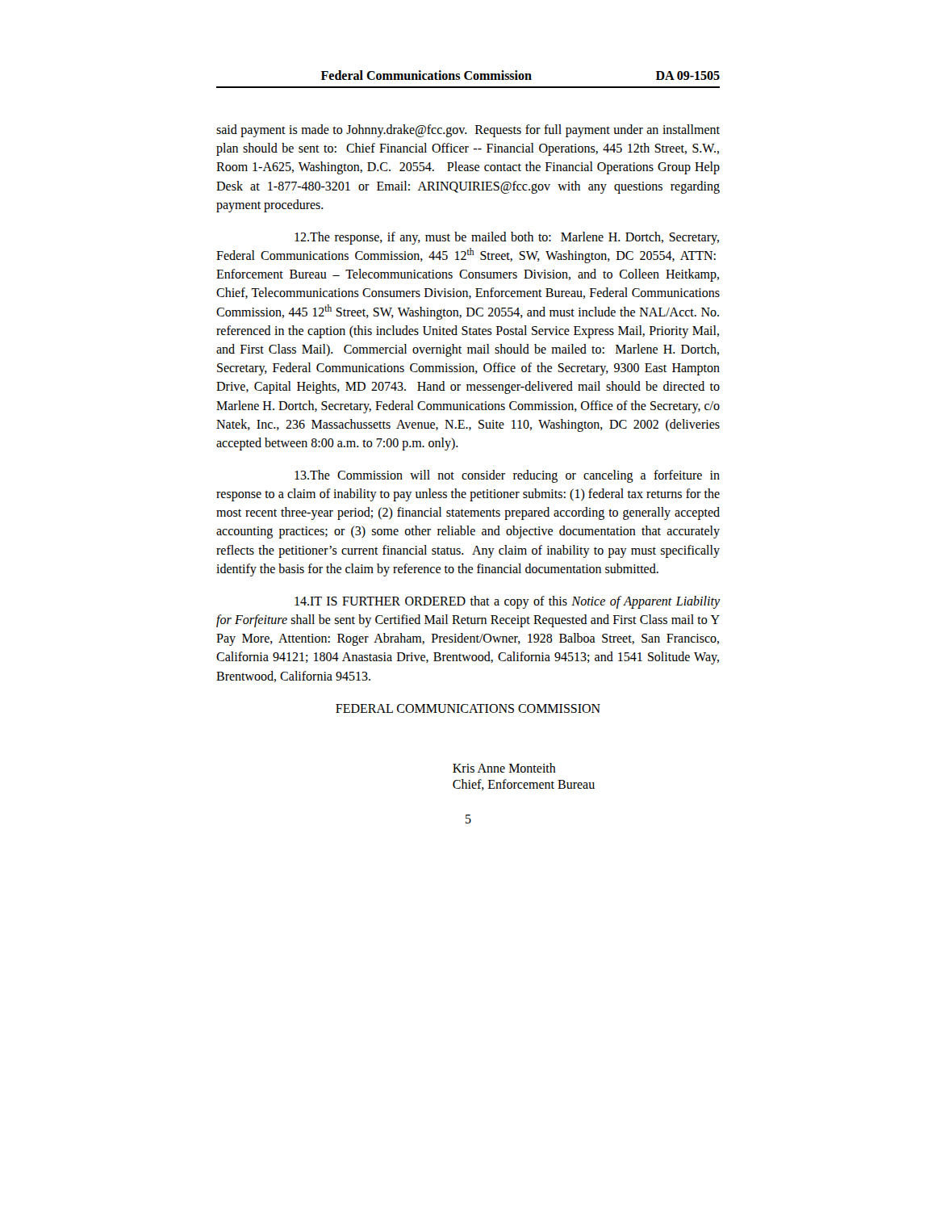Federal Communications Commission DA 09-1505
said payment is made to Johnny.drake@fcc.gov. Requests for full payment under an installment plan should be sent to: Chief Financial Officer -- Financial Operations, 445 12th Street, S.W., Room 1-A625, Washington, D.C. 20554. Please contact the Financial Operations Group Help Desk at 1-877-480-3201 or Email: ARINQUIRIES@fcc.gov with any questions regarding payment procedures.
12. The response, if any, must be mailed both to: Marlene H. Dortch, Secretary, Federal Communications Commission, 445 12th Street, SW, Washington, DC 20554, ATTN: Enforcement Bureau – Telecommunications Consumers Division, and to Colleen Heitkamp, Chief, Telecommunications Consumers Division, Enforcement Bureau, Federal Communications Commission, 445 12th Street, SW, Washington, DC 20554, and must include the NAL/Acct. No. referenced in the caption (this includes United States Postal Service Express Mail, Priority Mail, and First Class Mail). Commercial overnight mail should be mailed to: Marlene H. Dortch, Secretary, Federal Communications Commission, Office of the Secretary, 9300 East Hampton Drive, Capital Heights, MD 20743. Hand or messenger-delivered mail should be directed to Marlene H. Dortch, Secretary, Federal Communications Commission, Office of the Secretary, c/o Natek, Inc., 236 Massachussetts Avenue, N.E., Suite 110, Washington, DC 2002 (deliveries accepted between 8:00 a.m. to 7:00 p.m. only).
13. The Commission will not consider reducing or canceling a forfeiture in response to a claim of inability to pay unless the petitioner submits: (1) federal tax returns for the most recent three-year period; (2) financial statements prepared according to generally accepted accounting practices; or (3) some other reliable and objective documentation that accurately reflects the petitioner’s current financial status. Any claim of inability to pay must specifically identify the basis for the claim by reference to the financial documentation submitted.
14. IT IS FURTHER ORDERED that a copy of this Notice of Apparent Liability for Forfeiture shall be sent by Certified Mail Return Receipt Requested and First Class mail to Y Pay More, Attention: Roger Abraham, President/Owner, 1928 Balboa Street, San Francisco, California 94121; 1804 Anastasia Drive, Brentwood, California 94513; and 1541 Solitude Way, Brentwood, California 94513.
FEDERAL COMMUNICATIONS COMMISSION
Kris Anne Monteith
Chief, Enforcement Bureau
5